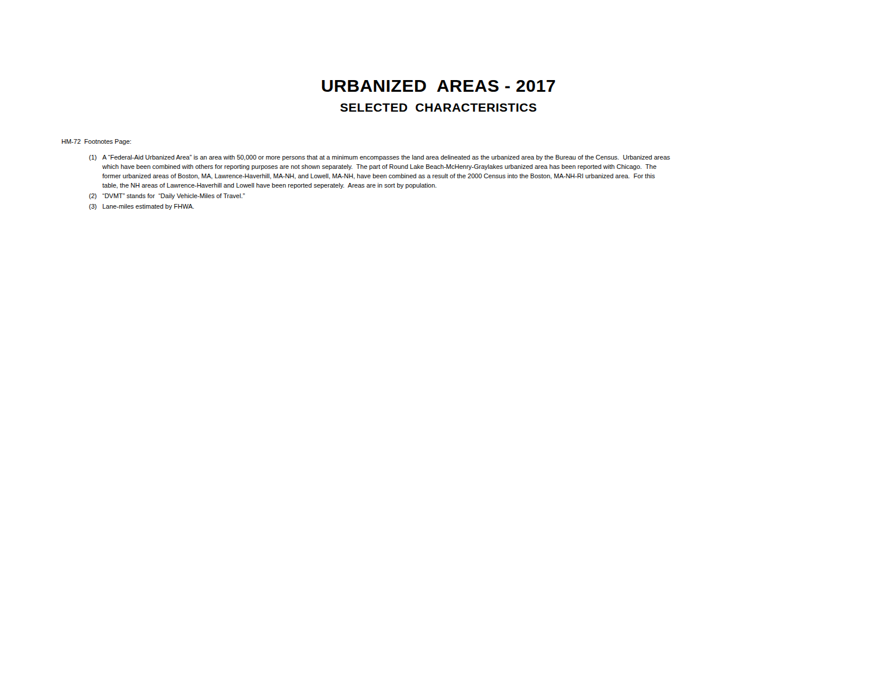URBANIZED AREAS - 2017
SELECTED CHARACTERISTICS
HM-72 Footnotes Page:
(1)
A “Federal-Aid Urbanized Area” is an area with 50,000 or more persons that at a minimum encompasses the land area delineated as the urbanized area by the Bureau of the Census. Urbanized areas
which have been combined with others for reporting purposes are not shown separately. The part of Round Lake Beach-McHenry-Graylakes urbanized area has been reported with Chicago. The
former urbanized areas of Boston, MA, Lawrence-Haverhill, MA-NH, and Lowell, MA-NH, have been combined as a result of the 2000 Census into the Boston, MA-NH-RI urbanized area. For this
table, the NH areas of Lawrence-Haverhill and Lowell have been reported seperately. Areas are in sort by population.
(2)
“DVMT” stands for “Daily Vehicle-Miles of Travel.”
(3)
Lane-miles estimated by FHWA.